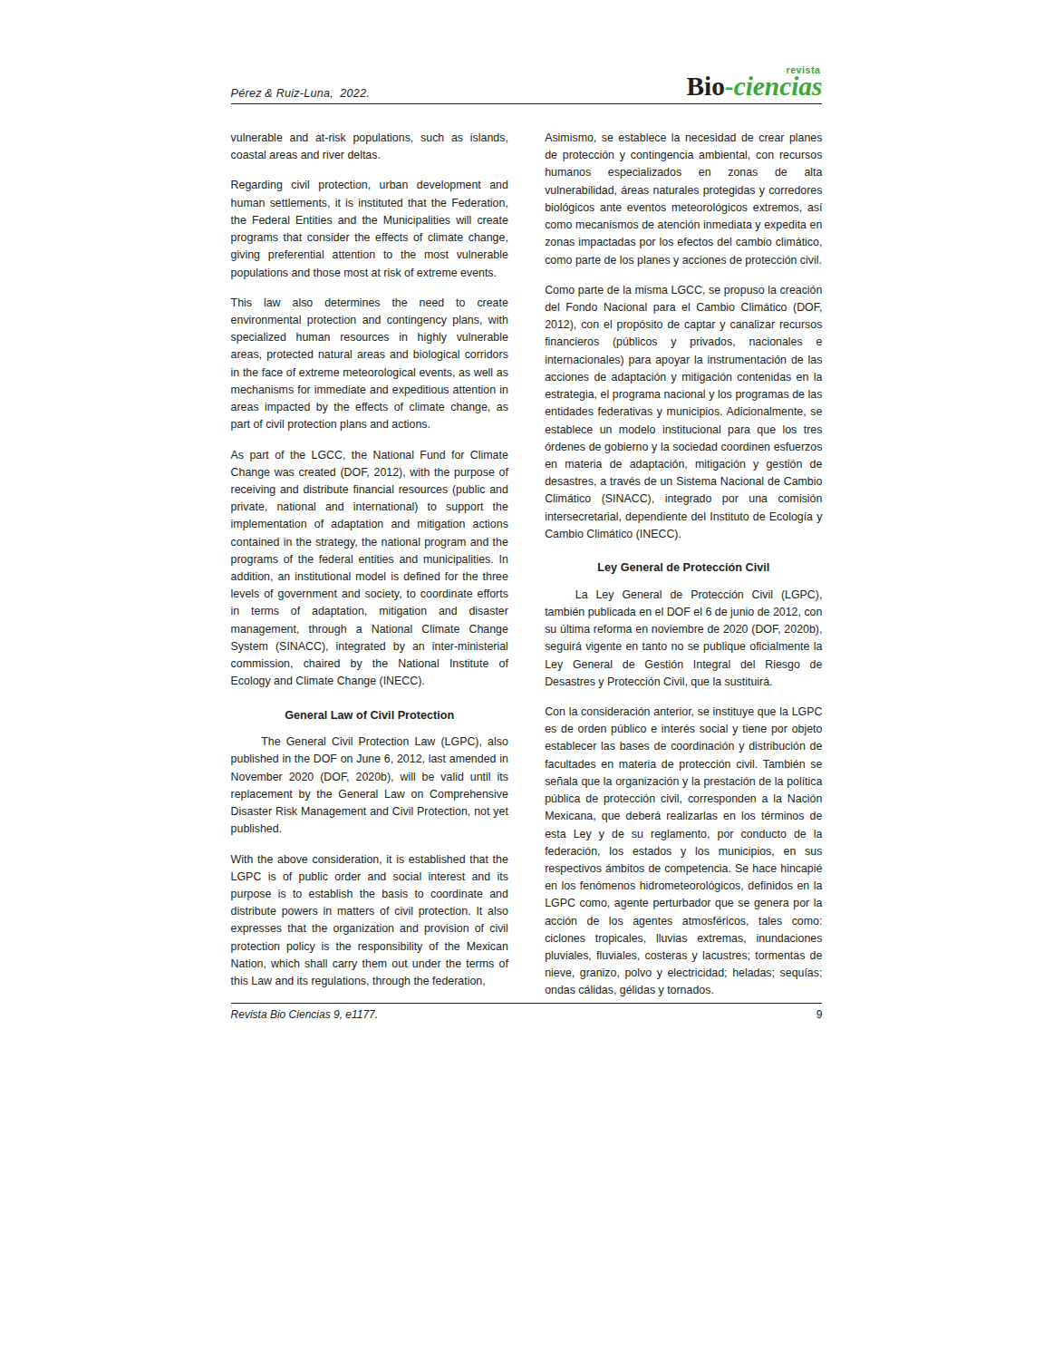Pérez & Ruiz-Luna, 2022.
revista Bio-ciencias
vulnerable and at-risk populations, such as islands, coastal areas and river deltas.
Regarding civil protection, urban development and human settlements, it is instituted that the Federation, the Federal Entities and the Municipalities will create programs that consider the effects of climate change, giving preferential attention to the most vulnerable populations and those most at risk of extreme events.
This law also determines the need to create environmental protection and contingency plans, with specialized human resources in highly vulnerable areas, protected natural areas and biological corridors in the face of extreme meteorological events, as well as mechanisms for immediate and expeditious attention in areas impacted by the effects of climate change, as part of civil protection plans and actions.
As part of the LGCC, the National Fund for Climate Change was created (DOF, 2012), with the purpose of receiving and distribute financial resources (public and private, national and international) to support the implementation of adaptation and mitigation actions contained in the strategy, the national program and the programs of the federal entities and municipalities. In addition, an institutional model is defined for the three levels of government and society, to coordinate efforts in terms of adaptation, mitigation and disaster management, through a National Climate Change System (SINACC), integrated by an inter-ministerial commission, chaired by the National Institute of Ecology and Climate Change (INECC).
General Law of Civil Protection
The General Civil Protection Law (LGPC), also published in the DOF on June 6, 2012, last amended in November 2020 (DOF, 2020b), will be valid until its replacement by the General Law on Comprehensive Disaster Risk Management and Civil Protection, not yet published.
With the above consideration, it is established that the LGPC is of public order and social interest and its purpose is to establish the basis to coordinate and distribute powers in matters of civil protection. It also expresses that the organization and provision of civil protection policy is the responsibility of the Mexican Nation, which shall carry them out under the terms of this Law and its regulations, through the federation,
Asimismo, se establece la necesidad de crear planes de protección y contingencia ambiental, con recursos humanos especializados en zonas de alta vulnerabilidad, áreas naturales protegidas y corredores biológicos ante eventos meteorológicos extremos, así como mecanismos de atención inmediata y expedita en zonas impactadas por los efectos del cambio climático, como parte de los planes y acciones de protección civil.
Como parte de la misma LGCC, se propuso la creación del Fondo Nacional para el Cambio Climático (DOF, 2012), con el propósito de captar y canalizar recursos financieros (públicos y privados, nacionales e internacionales) para apoyar la instrumentación de las acciones de adaptación y mitigación contenidas en la estrategia, el programa nacional y los programas de las entidades federativas y municipios. Adicionalmente, se establece un modelo institucional para que los tres órdenes de gobierno y la sociedad coordinen esfuerzos en materia de adaptación, mitigación y gestión de desastres, a través de un Sistema Nacional de Cambio Climático (SINACC), integrado por una comisión intersecretarial, dependiente del Instituto de Ecología y Cambio Climático (INECC).
Ley General de Protección Civil
La Ley General de Protección Civil (LGPC), también publicada en el DOF el 6 de junio de 2012, con su última reforma en noviembre de 2020 (DOF, 2020b), seguirá vigente en tanto no se publique oficialmente la Ley General de Gestión Integral del Riesgo de Desastres y Protección Civil, que la sustituirá.
Con la consideración anterior, se instituye que la LGPC es de orden público e interés social y tiene por objeto establecer las bases de coordinación y distribución de facultades en materia de protección civil. También se señala que la organización y la prestación de la política pública de protección civil, corresponden a la Nación Mexicana, que deberá realizarlas en los términos de esta Ley y de su reglamento, por conducto de la federación, los estados y los municipios, en sus respectivos ámbitos de competencia. Se hace hincapié en los fenómenos hidrometeorológicos, definidos en la LGPC como, agente perturbador que se genera por la acción de los agentes atmosféricos, tales como: ciclones tropicales, lluvias extremas, inundaciones pluviales, fluviales, costeras y lacustres; tormentas de nieve, granizo, polvo y electricidad; heladas; sequías; ondas cálidas, gélidas y tornados.
Revista Bio Ciencias 9, e1177. 9